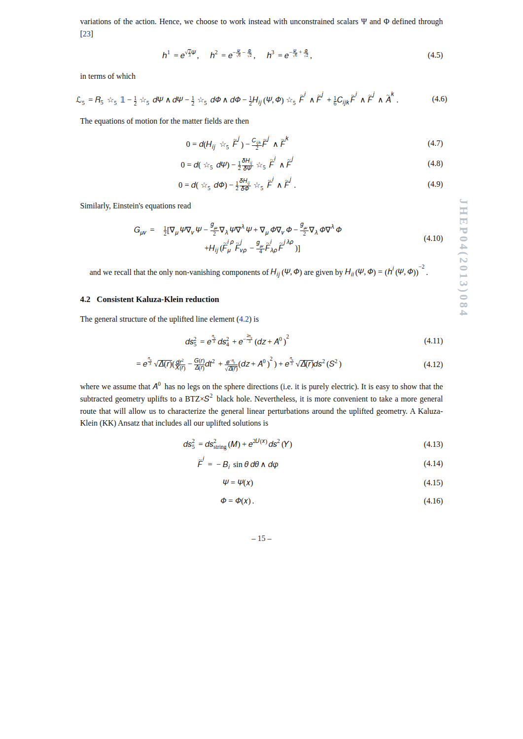JHEP04(2013)084
variations of the action. Hence, we choose to work instead with unconstrained scalars Ψ and Φ defined through [23]
h1= e23Ψ , h2= e−Ψ6−Φ2 , h3= e−Ψ6+Φ2 ,
(4.5)
in terms of which
ℒ5= R5☆5𝟙 −12 ☆5dΨ∧dΨ −12 ☆5dΦ∧dΦ −12 Hij (Ψ,Φ) ☆5F~i∧F~j +16 Cijk F~i∧F~j∧A~k .
(4.6)
The equations of motion for the matter fields are then
0=d ( Hij ☆5F~j ) − Cijk2 F~j∧F~k
(4.7)
0=d (☆5dΨ) −12 δHijδΨ ☆5F~i∧F~j
(4.8)
0=d (☆5dΦ) −12 δHijδΦ ☆5F~i∧F~j .
(4.9)
Similarly, Einstein's equations read
Gμν= 12 [ ∇μΨ ∇νΨ − gμν2 ∇λΨ ∇λΨ + ∇μΦ ∇νΦ − gμν2 ∇λΦ ∇λΦ + Hij ( F~μiρ F~νρj − gμν4 F~λρi F~jλρ ) ]
(4.10)
and we recall that the only non-vanishing components of Hij(Ψ,Φ) are given by Hii(Ψ,Φ)=(hi(Ψ,Φ))−2.
4.2 Consistent Kaluza-Klein reduction
The general structure of the uplifted line element (4.2) is
ds52= eη03 ds42 + e−2η03 (dz+A0)2
(4.11)
= eη03 Δ(r) ( dr2X(r) − G(r)Δ(r) dt2 + e−η0Δ(r) (dz+A0)2 ) + eη03 Δ(r) ds2 (S2)
(4.12)
where we assume that A0 has no legs on the sphere directions (i.e. it is purely electric). It is easy to show that the subtracted geometry uplifts to a BTZ×S2 black hole. Nevertheless, it is more convenient to take a more general route that will allow us to characterize the general linear perturbations around the uplifted geometry. A Kaluza-Klein (KK) Ansatz that includes all our uplifted solutions is
ds52= dsstring2(M) + e2U(x) ds2(Y)
(4.13)
F~i= −Bi sinθdθ∧dφ
(4.14)
Ψ=Ψ(x)
(4.15)
Φ=Φ(x).
(4.16)
– 15 –